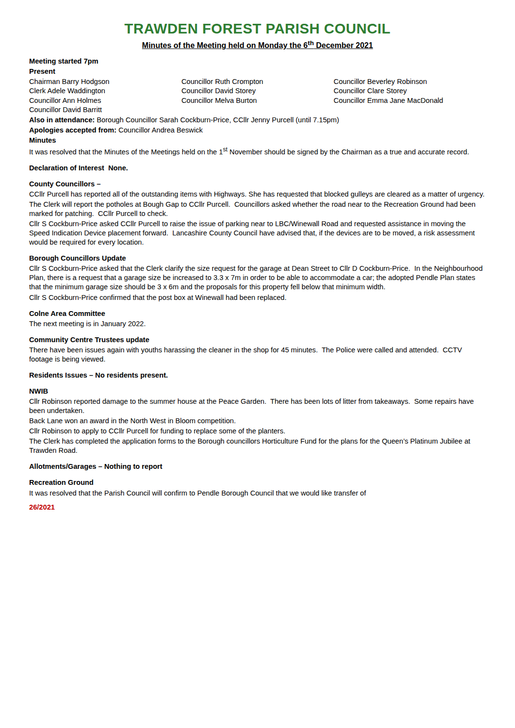TRAWDEN FOREST PARISH COUNCIL
Minutes of the Meeting held on Monday the 6th December 2021
Meeting started 7pm
Present
| Chairman Barry Hodgson | Councillor Ruth Crompton | Councillor Beverley Robinson |
| Clerk Adele Waddington | Councillor David Storey | Councillor Clare Storey |
| Councillor Ann Holmes | Councillor Melva Burton | Councillor Emma Jane MacDonald |
| Councillor David Barritt | | |
Also in attendance: Borough Councillor Sarah Cockburn-Price, CCllr Jenny Purcell (until 7.15pm)
Apologies accepted from: Councillor Andrea Beswick
Minutes
It was resolved that the Minutes of the Meetings held on the 1st November should be signed by the Chairman as a true and accurate record.
Declaration of Interest None.
County Councillors –
CCllr Purcell has reported all of the outstanding items with Highways. She has requested that blocked gulleys are cleared as a matter of urgency.
The Clerk will report the potholes at Bough Gap to CCllr Purcell. Councillors asked whether the road near to the Recreation Ground had been marked for patching. CCllr Purcell to check.
Cllr S Cockburn-Price asked CCllr Purcell to raise the issue of parking near to LBC/Winewall Road and requested assistance in moving the Speed Indication Device placement forward. Lancashire County Council have advised that, if the devices are to be moved, a risk assessment would be required for every location.
Borough Councillors Update
Cllr S Cockburn-Price asked that the Clerk clarify the size request for the garage at Dean Street to Cllr D Cockburn-Price. In the Neighbourhood Plan, there is a request that a garage size be increased to 3.3 x 7m in order to be able to accommodate a car; the adopted Pendle Plan states that the minimum garage size should be 3 x 6m and the proposals for this property fell below that minimum width.
Cllr S Cockburn-Price confirmed that the post box at Winewall had been replaced.
Colne Area Committee
The next meeting is in January 2022.
Community Centre Trustees update
There have been issues again with youths harassing the cleaner in the shop for 45 minutes. The Police were called and attended. CCTV footage is being viewed.
Residents Issues – No residents present.
NWIB
Cllr Robinson reported damage to the summer house at the Peace Garden. There has been lots of litter from takeaways. Some repairs have been undertaken.
Back Lane won an award in the North West in Bloom competition.
Cllr Robinson to apply to CCllr Purcell for funding to replace some of the planters.
The Clerk has completed the application forms to the Borough councillors Horticulture Fund for the plans for the Queen’s Platinum Jubilee at Trawden Road.
Allotments/Garages – Nothing to report
Recreation Ground
It was resolved that the Parish Council will confirm to Pendle Borough Council that we would like transfer of
26/2021